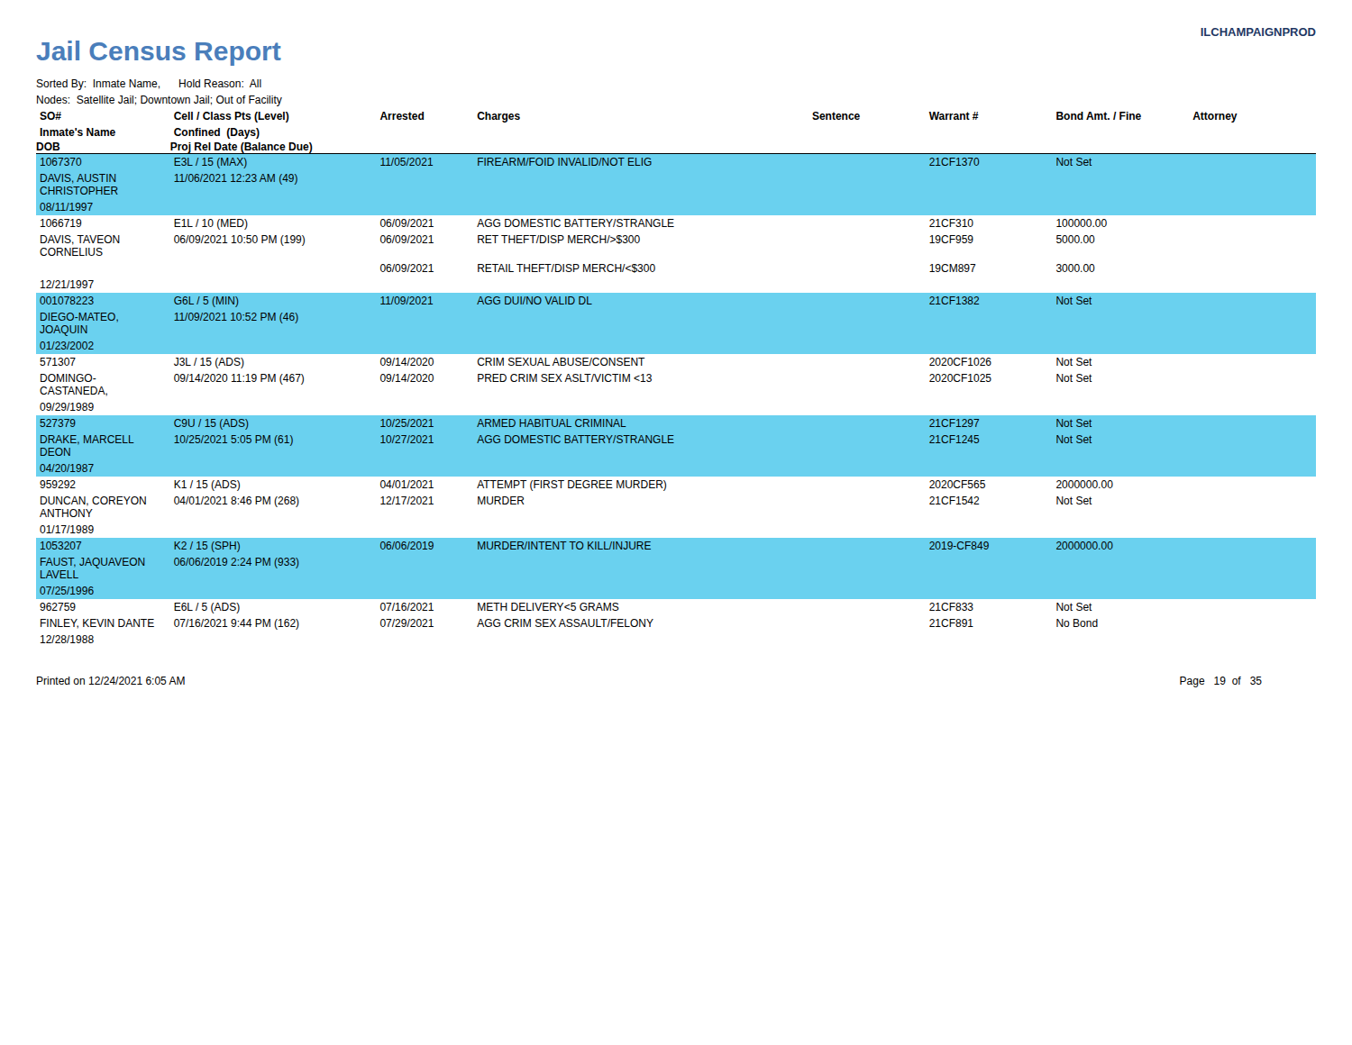ILCHAMPAIGNPROD
Jail Census Report
Sorted By: Inmate Name, Hold Reason: All
Nodes: Satellite Jail; Downtown Jail; Out of Facility
| SO# | Cell / Class Pts (Level) | Arrested | Charges | Sentence | Warrant # | Bond Amt. / Fine | Attorney |
| --- | --- | --- | --- | --- | --- | --- | --- |
| Inmate's Name | Confined (Days) | | | | | | |
| DOB | Proj Rel Date (Balance Due) | | | | | | |
| 1067370 | E3L / 15 (MAX) | 11/05/2021 | FIREARM/FOID INVALID/NOT ELIG | | 21CF1370 | Not Set | |
| DAVIS, AUSTIN CHRISTOPHER | 11/06/2021 12:23 AM (49) | | | | | | |
| 08/11/1997 | | | | | | | |
| 1066719 | E1L / 10 (MED) | 06/09/2021 | AGG DOMESTIC BATTERY/STRANGLE | | 21CF310 | 100000.00 | |
| DAVIS, TAVEON CORNELIUS | 06/09/2021 10:50 PM (199) | 06/09/2021 | RET THEFT/DISP MERCH/>$300 | | 19CF959 | 5000.00 | |
| | | 06/09/2021 | RETAIL THEFT/DISP MERCH/<$300 | | 19CM897 | 3000.00 | |
| 12/21/1997 | | | | | | | |
| 001078223 | G6L / 5 (MIN) | 11/09/2021 | AGG DUI/NO VALID DL | | 21CF1382 | Not Set | |
| DIEGO-MATEO, JOAQUIN | 11/09/2021 10:52 PM (46) | | | | | | |
| 01/23/2002 | | | | | | | |
| 571307 | J3L / 15 (ADS) | 09/14/2020 | CRIM SEXUAL ABUSE/CONSENT | | 2020CF1026 | Not Set | |
| DOMINGO- CASTANEDA, | 09/14/2020 11:19 PM (467) | 09/14/2020 | PRED CRIM SEX ASLT/VICTIM <13 | | 2020CF1025 | Not Set | |
| 09/29/1989 | | | | | | | |
| 527379 | C9U / 15 (ADS) | 10/25/2021 | ARMED HABITUAL CRIMINAL | | 21CF1297 | Not Set | |
| DRAKE, MARCELL DEON | 10/25/2021 5:05 PM (61) | 10/27/2021 | AGG DOMESTIC BATTERY/STRANGLE | | 21CF1245 | Not Set | |
| 04/20/1987 | | | | | | | |
| 959292 | K1 / 15 (ADS) | 04/01/2021 | ATTEMPT (FIRST DEGREE MURDER) | | 2020CF565 | 2000000.00 | |
| DUNCAN, COREYON ANTHONY | 04/01/2021 8:46 PM (268) | 12/17/2021 | MURDER | | 21CF1542 | Not Set | |
| 01/17/1989 | | | | | | | |
| 1053207 | K2 / 15 (SPH) | 06/06/2019 | MURDER/INTENT TO KILL/INJURE | | 2019-CF849 | 2000000.00 | |
| FAUST, JAQUAVEON LAVELL | 06/06/2019 2:24 PM (933) | | | | | | |
| 07/25/1996 | | | | | | | |
| 962759 | E6L / 5 (ADS) | 07/16/2021 | METH DELIVERY<5 GRAMS | | 21CF833 | Not Set | |
| FINLEY, KEVIN DANTE | 07/16/2021 9:44 PM (162) | 07/29/2021 | AGG CRIM SEX ASSAULT/FELONY | | 21CF891 | No Bond | |
| 12/28/1988 | | | | | | | |
Printed on 12/24/2021 6:05 AM
Page 19 of 35